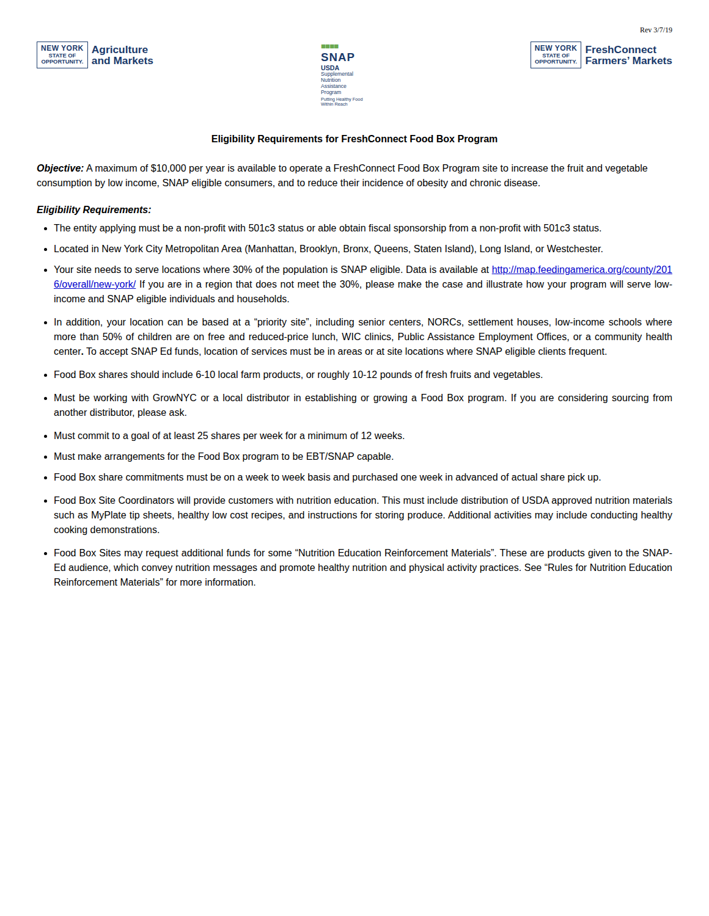Rev 3/7/19
NEW YORKSTATE OF
OPPORTUNITY.
Agriculture
and Markets
■■■■ SNAP USDA Supplemental
Nutrition
Assistance
Program Putting Healthy Food
Within Reach
NEW YORKSTATE OF
OPPORTUNITY.
FreshConnect
Farmers’ Markets
Eligibility Requirements for FreshConnect Food Box Program
Objective: A maximum of $10,000 per year is available to operate a FreshConnect Food Box Program site to increase the fruit and vegetable consumption by low income, SNAP eligible consumers, and to reduce their incidence of obesity and chronic disease.
Eligibility Requirements:
The entity applying must be a non-profit with 501c3 status or able obtain fiscal sponsorship from a non-profit with 501c3 status.
Located in New York City Metropolitan Area (Manhattan, Brooklyn, Bronx, Queens, Staten Island), Long Island, or Westchester.
Your site needs to serve locations where 30% of the population is SNAP eligible. Data is available at http://map.feedingamerica.org/county/2016/overall/new-york/ If you are in a region that does not meet the 30%, please make the case and illustrate how your program will serve low-income and SNAP eligible individuals and households.
In addition, your location can be based at a “priority site”, including senior centers, NORCs, settlement houses, low-income schools where more than 50% of children are on free and reduced-price lunch, WIC clinics, Public Assistance Employment Offices, or a community health center. To accept SNAP Ed funds, location of services must be in areas or at site locations where SNAP eligible clients frequent.
Food Box shares should include 6-10 local farm products, or roughly 10-12 pounds of fresh fruits and vegetables.
Must be working with GrowNYC or a local distributor in establishing or growing a Food Box program. If you are considering sourcing from another distributor, please ask.
Must commit to a goal of at least 25 shares per week for a minimum of 12 weeks.
Must make arrangements for the Food Box program to be EBT/SNAP capable.
Food Box share commitments must be on a week to week basis and purchased one week in advanced of actual share pick up.
Food Box Site Coordinators will provide customers with nutrition education. This must include distribution of USDA approved nutrition materials such as MyPlate tip sheets, healthy low cost recipes, and instructions for storing produce. Additional activities may include conducting healthy cooking demonstrations.
Food Box Sites may request additional funds for some “Nutrition Education Reinforcement Materials”. These are products given to the SNAP-Ed audience, which convey nutrition messages and promote healthy nutrition and physical activity practices. See “Rules for Nutrition Education Reinforcement Materials” for more information.